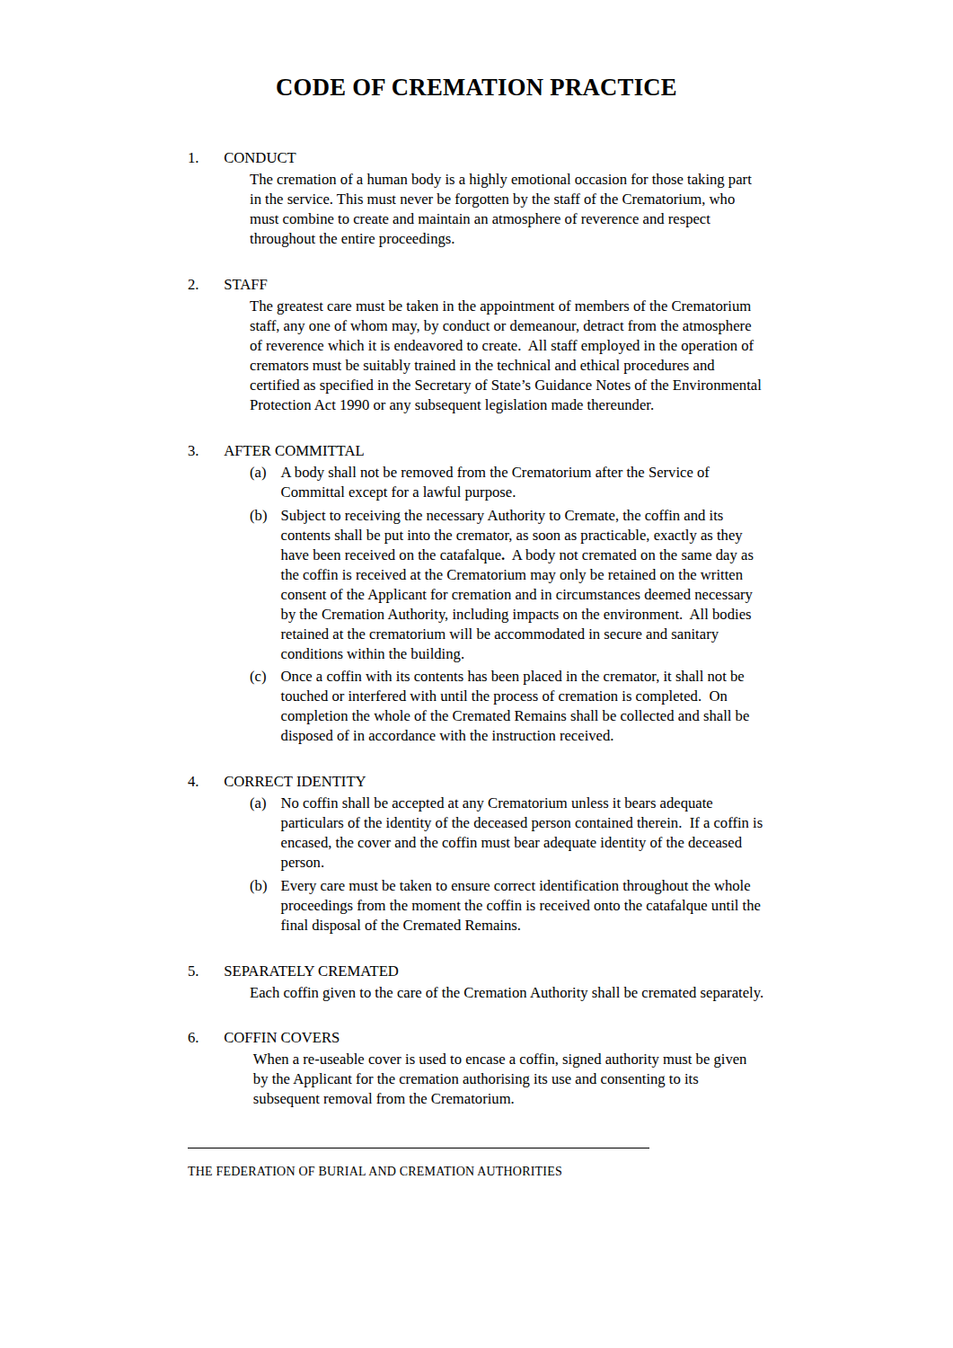CODE OF CREMATION PRACTICE
CONDUCT The cremation of a human body is a highly emotional occasion for those taking part in the service. This must never be forgotten by the staff of the Crematorium, who must combine to create and maintain an atmosphere of reverence and respect throughout the entire proceedings.
STAFF The greatest care must be taken in the appointment of members of the Crematorium staff, any one of whom may, by conduct or demeanour, detract from the atmosphere of reverence which it is endeavored to create. All staff employed in the operation of cremators must be suitably trained in the technical and ethical procedures and certified as specified in the Secretary of State’s Guidance Notes of the Environmental Protection Act 1990 or any subsequent legislation made thereunder.
AFTER COMMITTAL
A body shall not be removed from the Crematorium after the Service of Committal except for a lawful purpose.
Subject to receiving the necessary Authority to Cremate, the coffin and its contents shall be put into the cremator, as soon as practicable, exactly as they have been received on the catafalque. A body not cremated on the same day as the coffin is received at the Crematorium may only be retained on the written consent of the Applicant for cremation and in circumstances deemed necessary by the Cremation Authority, including impacts on the environment. All bodies retained at the crematorium will be accommodated in secure and sanitary conditions within the building.
Once a coffin with its contents has been placed in the cremator, it shall not be touched or interfered with until the process of cremation is completed. On completion the whole of the Cremated Remains shall be collected and shall be disposed of in accordance with the instruction received.
CORRECT IDENTITY
No coffin shall be accepted at any Crematorium unless it bears adequate particulars of the identity of the deceased person contained therein. If a coffin is encased, the cover and the coffin must bear adequate identity of the deceased person.
Every care must be taken to ensure correct identification throughout the whole proceedings from the moment the coffin is received onto the catafalque until the final disposal of the Cremated Remains.
SEPARATELY CREMATED Each coffin given to the care of the Cremation Authority shall be cremated separately.
COFFIN COVERS When a re-useable cover is used to encase a coffin, signed authority must be given by the Applicant for the cremation authorising its use and consenting to its subsequent removal from the Crematorium.
THE FEDERATION OF BURIAL AND CREMATION AUTHORITIES